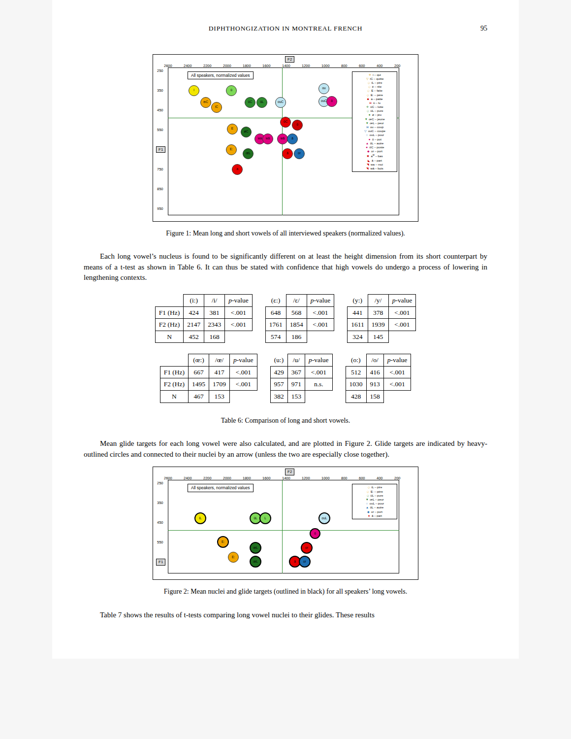DIPHTHONGIZATION IN MONTREAL FRENCH 95
F2
2600
2400
2200
2000
1800
1600
1400
1200
1000
800
600
400
200
250
350
450
550
650
750
850
950
F1
All speakers, normalized values
✛i – qui
▽iC – quitte
◇iL – pire
◇é – rêe
◇E – faite
◇E: – père
■a – patte
⊞ü – lu
✛üC – lutte
◇üL – pure
●ø – jeu
▼œC – jeune
▼œL – peur
⊞ou – coup
▽ouC – coupe
○ouL – pour
●ô – pot
▲ôL – autre
●ôC – poste
◆or – port
✖aw – bas
◣â – part
◥wa – moi
◥wâ – bois
i
eiC
iC
ü
üC
üL
E
øC
E:
œL
wa
wâ
a
wâ
â
â
or
ô
ôC
ouC
ou
ouC
ô
Figure 1: Mean long and short vowels of all interviewed speakers (normalized values).
Each long vowel’s nucleus is found to be significantly different on at least the height dimension from its short counterpart by means of a t-test as shown in Table 6. It can thus be stated with confidence that high vowels do undergo a process of lowering in lengthening contexts.
| | (i:) | /i/ | p -value |
| --- | --- | --- | --- |
| F1 (Hz) | 424 | 381 | <.001 |
| F2 (Hz) | 2147 | 2343 | <.001 |
| N | 452 | 168 | |
| (ɛ:) | /ɛ/ | p -value |
| --- | --- | --- |
| 648 | 568 | <.001 |
| 1761 | 1854 | <.001 |
| 574 | 186 | |
| (y:) | /y/ | p -value |
| --- | --- | --- |
| 441 | 378 | <.001 |
| 1611 | 1939 | <.001 |
| 324 | 145 | |
| | (œ:) | /œ/ | p -value |
| --- | --- | --- | --- |
| F1 (Hz) | 667 | 417 | <.001 |
| F2 (Hz) | 1495 | 1709 | <.001 |
| N | 467 | 153 | |
| (u:) | /u/ | p -value |
| --- | --- | --- |
| 429 | 367 | <.001 |
| 957 | 971 | n.s. |
| 382 | 153 | |
| (o:) | /o/ | p -value |
| --- | --- | --- |
| 512 | 416 | <.001 |
| 1030 | 913 | <.001 |
| 428 | 158 | |
Table 6: Comparison of long and short vowels.
Mean glide targets for each long vowel were also calculated, and are plotted in Figure 2. Glide targets are indicated by heavy-outlined circles and connected to their nuclei by an arrow (unless the two are especially close together).
F2
2600
2400
2200
2000
1800
1600
1400
1200
1000
800
600
400
200
250
350
450
550
650
F1
All speakers, normalized values
◇iL – pire
◇E: – père
◇üL – pure
▼œL – peur
○ouL – pour
▲ôL – autre
◆or – port
●â – part
iL
üL
L
E:
E:
œL
œL
ouL
ô
or
â
or
Figure 2: Mean nuclei and glide targets (outlined in black) for all speakers’ long vowels.
Table 7 shows the results of t-tests comparing long vowel nuclei to their glides. These results